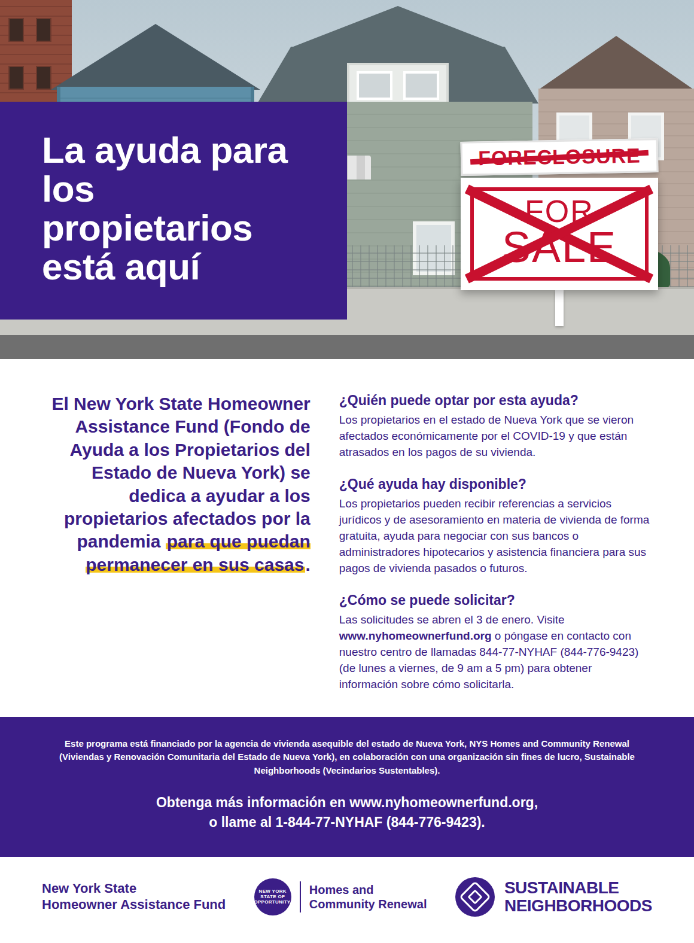FORECLOSURE
FOR
SALE
La ayuda para los propietarios está aquí
El New York State Homeowner Assistance Fund (Fondo de Ayuda a los Propietarios del Estado de Nueva York) se dedica a ayudar a los propietarios afectados por la pandemia para que puedan permanecer en sus casas.
¿Quién puede optar por esta ayuda?
Los propietarios en el estado de Nueva York que se vieron afectados económicamente por el COVID-19 y que están atrasados en los pagos de su vivienda.
¿Qué ayuda hay disponible?
Los propietarios pueden recibir referencias a servicios jurídicos y de asesoramiento en materia de vivienda de forma gratuita, ayuda para negociar con sus bancos o administradores hipotecarios y asistencia financiera para sus pagos de vivienda pasados o futuros.
¿Cómo se puede solicitar?
Las solicitudes se abren el 3 de enero. Visite www.nyhomeownerfund.org o póngase en contacto con nuestro centro de llamadas 844-77-NYHAF (844-776-9423) (de lunes a viernes, de 9 am a 5 pm) para obtener información sobre cómo solicitarla.
Este programa está financiado por la agencia de vivienda asequible del estado de Nueva York, NYS Homes and Community Renewal (Viviendas y Renovación Comunitaria del Estado de Nueva York), en colaboración con una organización sin fines de lucro, Sustainable Neighborhoods (Vecindarios Sustentables).
Obtenga más información en www.nyhomeownerfund.org,
o llame al 1-844-77-NYHAF (844-776-9423).
New York State
Homeowner Assistance Fund
NEW YORK
STATE OF
OPPORTUNITY.
Homes and
Community Renewal
SUSTAINABLE NEIGHBORHOODS